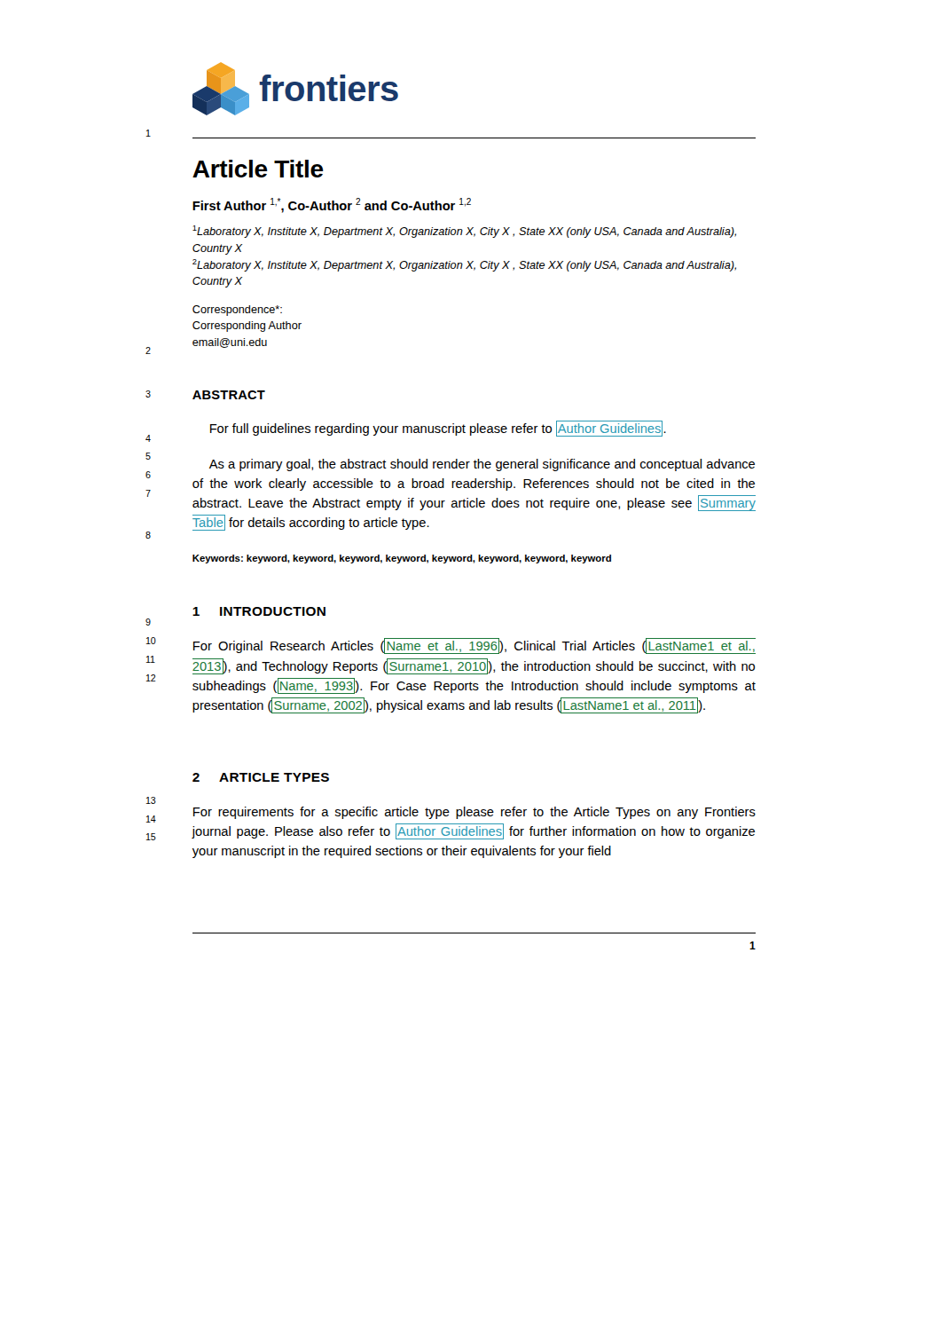frontiers
1
Article Title
First Author 1,*, Co-Author 2 and Co-Author 1,2
1Laboratory X, Institute X, Department X, Organization X, City X , State XX (only USA, Canada and Australia), Country X
2Laboratory X, Institute X, Department X, Organization X, City X , State XX (only USA, Canada and Australia), Country X
Correspondence*:
Corresponding Author
email@uni.edu
2
ABSTRACT
3
For full guidelines regarding your manuscript please refer to Author Guidelines.
4 5 6 7
As a primary goal, the abstract should render the general significance and conceptual advance of the work clearly accessible to a broad readership. References should not be cited in the abstract. Leave the Abstract empty if your article does not require one, please see Summary Table for details according to article type.
8
Keywords: keyword, keyword, keyword, keyword, keyword, keyword, keyword, keyword
1 INTRODUCTION
9 10 11 12
For Original Research Articles (Name et al., 1996), Clinical Trial Articles (LastName1 et al., 2013), and Technology Reports (Surname1, 2010), the introduction should be succinct, with no subheadings (Name, 1993). For Case Reports the Introduction should include symptoms at presentation (Surname, 2002), physical exams and lab results (LastName1 et al., 2011).
2 ARTICLE TYPES
13 14 15
For requirements for a specific article type please refer to the Article Types on any Frontiers journal page. Please also refer to Author Guidelines for further information on how to organize your manuscript in the required sections or their equivalents for your field
1